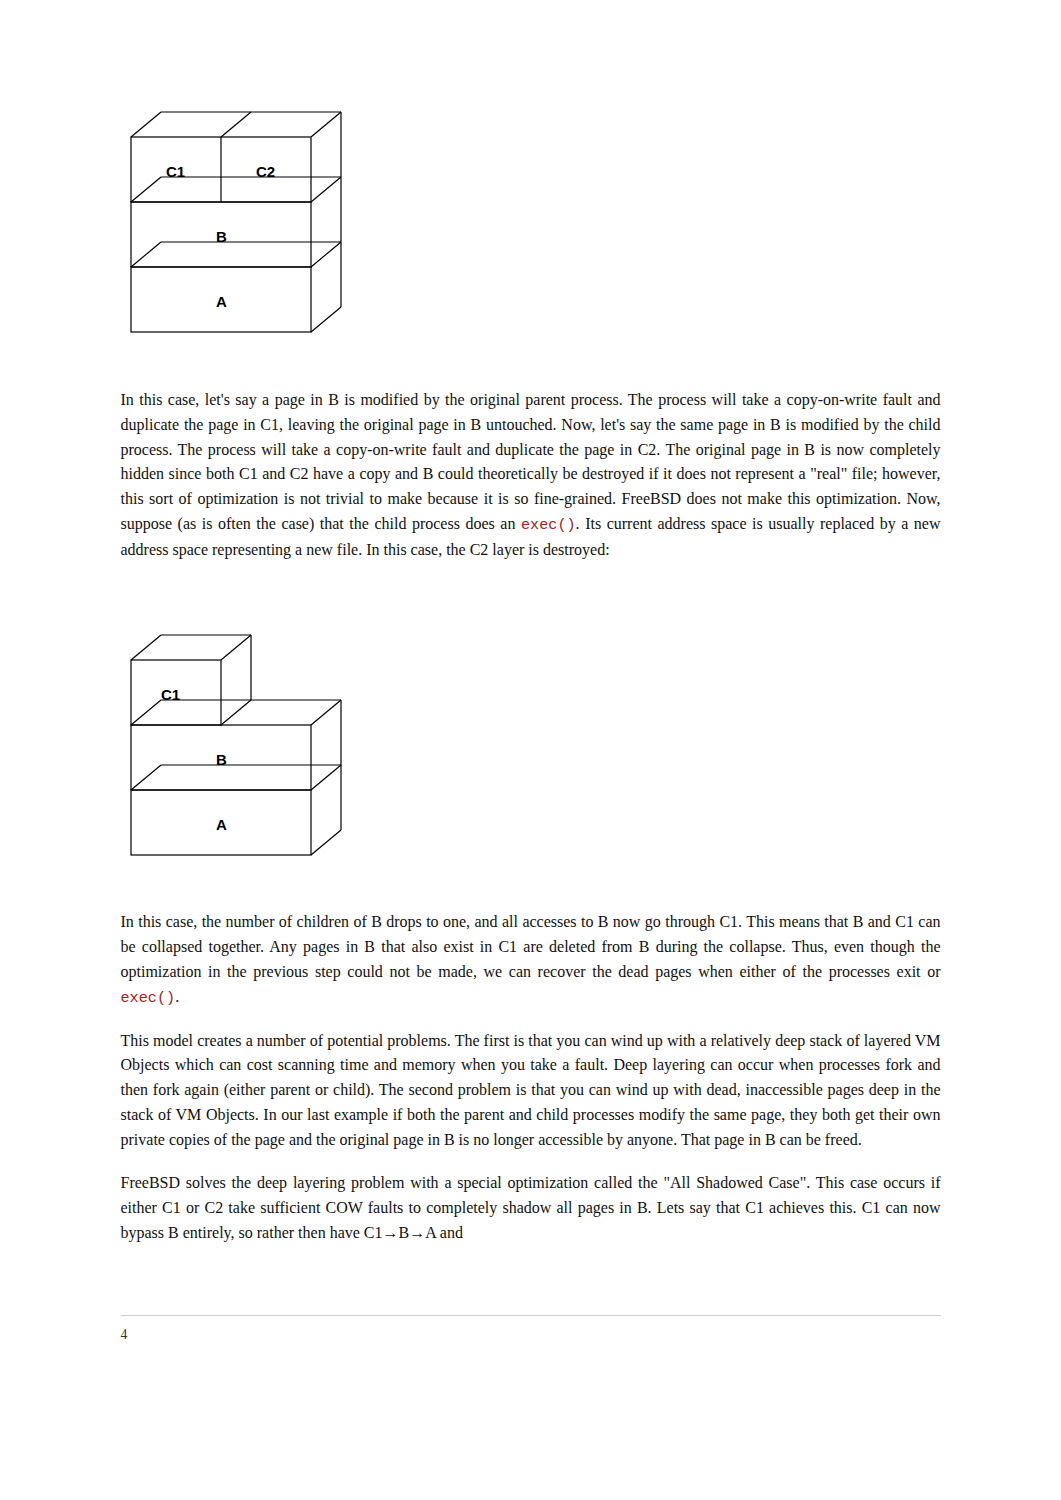C1 C2 B A
In this case, let's say a page in B is modified by the original parent process. The process will take a copy-on-write fault and duplicate the page in C1, leaving the original page in B untouched. Now, let's say the same page in B is modified by the child process. The process will take a copy-on-write fault and duplicate the page in C2. The original page in B is now completely hidden since both C1 and C2 have a copy and B could theoretically be destroyed if it does not represent a "real" file; however, this sort of optimization is not trivial to make because it is so fine-grained. FreeBSD does not make this optimization. Now, suppose (as is often the case) that the child process does an exec(). Its current address space is usually replaced by a new address space representing a new file. In this case, the C2 layer is destroyed:
C1 B A
In this case, the number of children of B drops to one, and all accesses to B now go through C1. This means that B and C1 can be collapsed together. Any pages in B that also exist in C1 are deleted from B during the collapse. Thus, even though the optimization in the previous step could not be made, we can recover the dead pages when either of the processes exit or exec().
This model creates a number of potential problems. The first is that you can wind up with a relatively deep stack of layered VM Objects which can cost scanning time and memory when you take a fault. Deep layering can occur when processes fork and then fork again (either parent or child). The second problem is that you can wind up with dead, inaccessible pages deep in the stack of VM Objects. In our last example if both the parent and child processes modify the same page, they both get their own private copies of the page and the original page in B is no longer accessible by anyone. That page in B can be freed.
FreeBSD solves the deep layering problem with a special optimization called the "All Shadowed Case". This case occurs if either C1 or C2 take sufficient COW faults to completely shadow all pages in B. Lets say that C1 achieves this. C1 can now bypass B entirely, so rather then have C1→B→A and
4